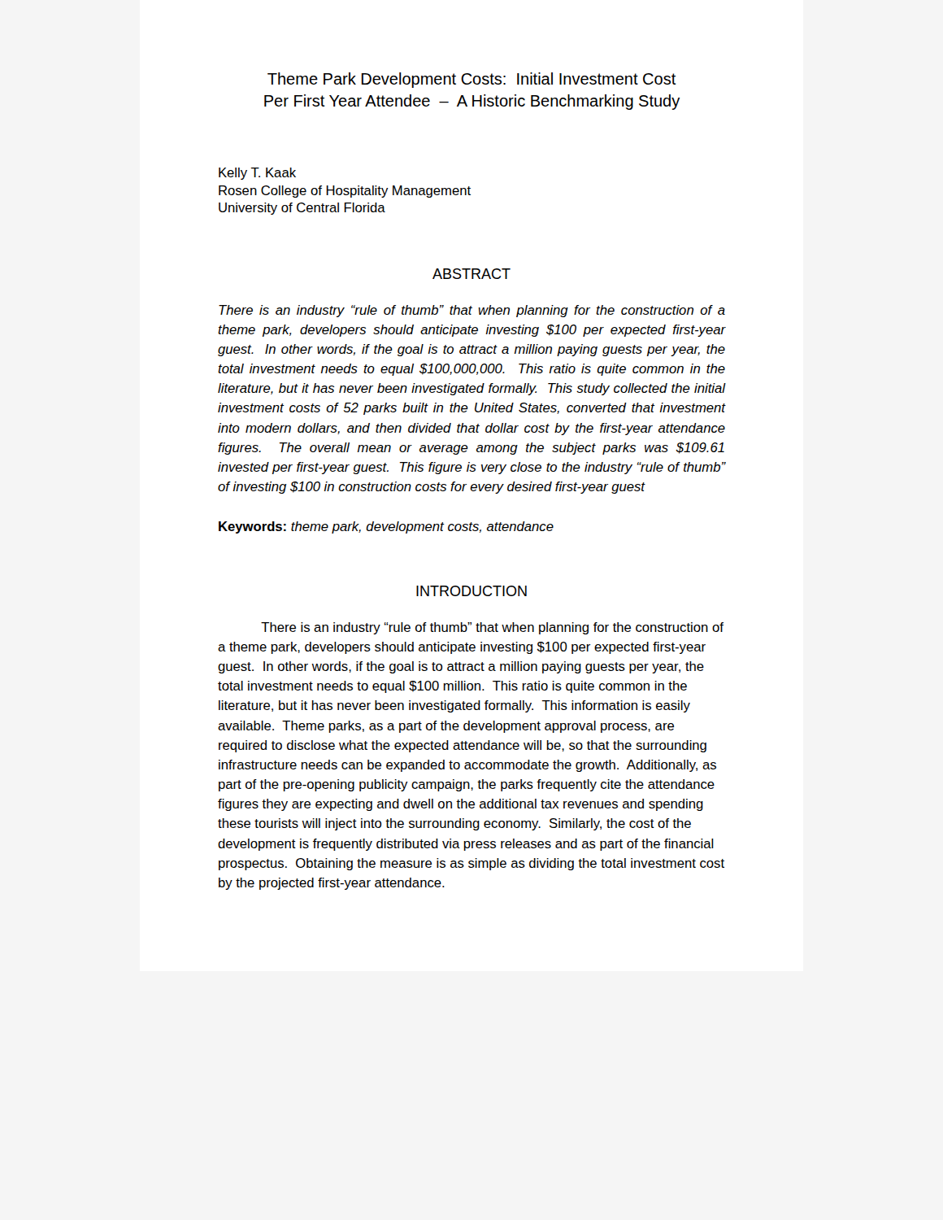Theme Park Development Costs: Initial Investment Cost Per First Year Attendee – A Historic Benchmarking Study
Kelly T. Kaak
Rosen College of Hospitality Management
University of Central Florida
ABSTRACT
There is an industry “rule of thumb” that when planning for the construction of a theme park, developers should anticipate investing $100 per expected first-year guest. In other words, if the goal is to attract a million paying guests per year, the total investment needs to equal $100,000,000. This ratio is quite common in the literature, but it has never been investigated formally. This study collected the initial investment costs of 52 parks built in the United States, converted that investment into modern dollars, and then divided that dollar cost by the first-year attendance figures. The overall mean or average among the subject parks was $109.61 invested per first-year guest. This figure is very close to the industry “rule of thumb” of investing $100 in construction costs for every desired first-year guest
Keywords: theme park, development costs, attendance
INTRODUCTION
There is an industry “rule of thumb” that when planning for the construction of a theme park, developers should anticipate investing $100 per expected first-year guest. In other words, if the goal is to attract a million paying guests per year, the total investment needs to equal $100 million. This ratio is quite common in the literature, but it has never been investigated formally. This information is easily available. Theme parks, as a part of the development approval process, are required to disclose what the expected attendance will be, so that the surrounding infrastructure needs can be expanded to accommodate the growth. Additionally, as part of the pre-opening publicity campaign, the parks frequently cite the attendance figures they are expecting and dwell on the additional tax revenues and spending these tourists will inject into the surrounding economy. Similarly, the cost of the development is frequently distributed via press releases and as part of the financial prospectus. Obtaining the measure is as simple as dividing the total investment cost by the projected first-year attendance.